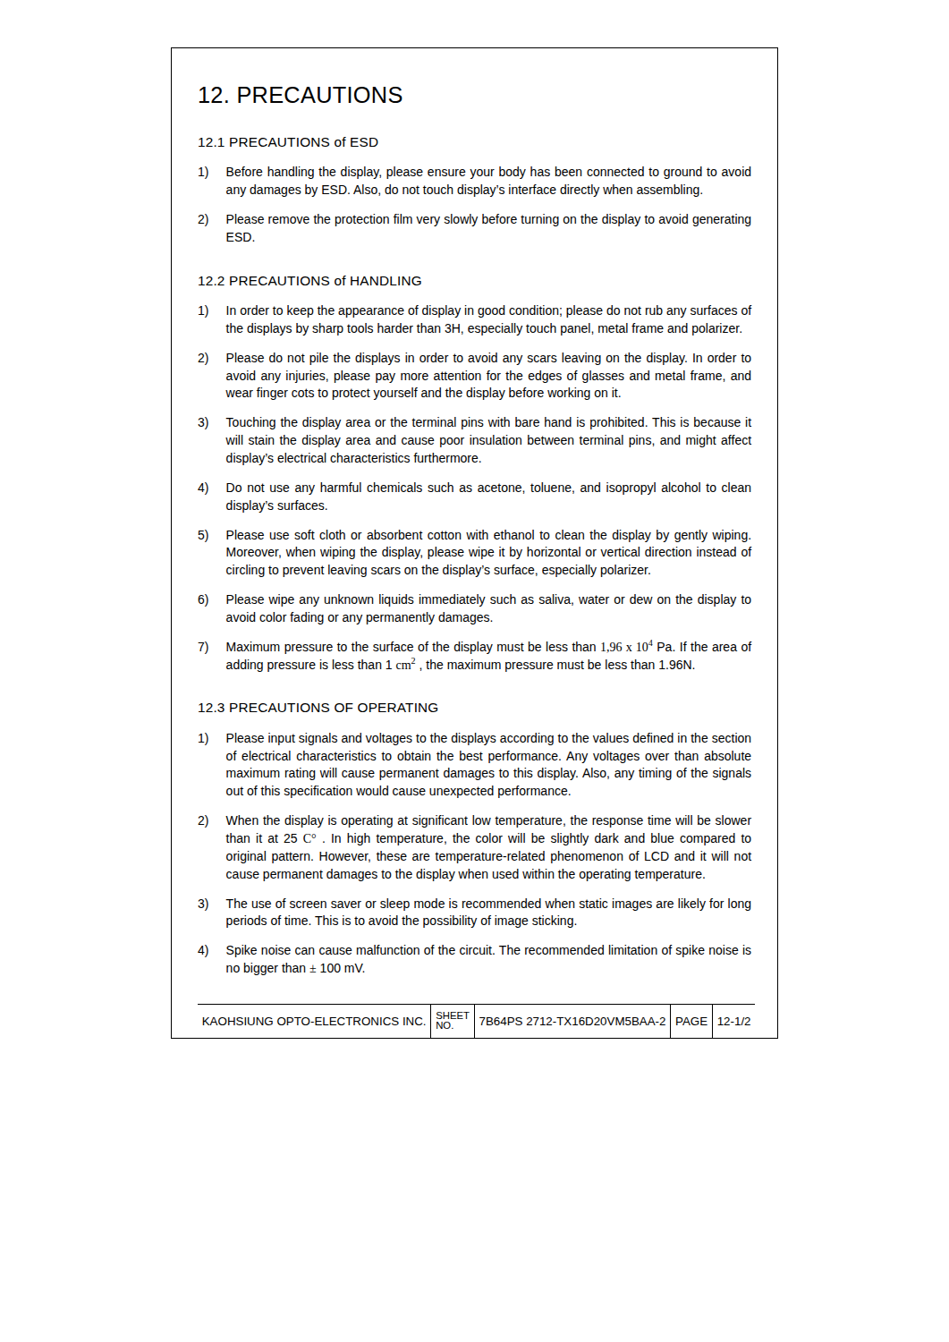12. PRECAUTIONS
12.1 PRECAUTIONS of ESD
1) Before handling the display, please ensure your body has been connected to ground to avoid any damages by ESD. Also, do not touch display’s interface directly when assembling.
2) Please remove the protection film very slowly before turning on the display to avoid generating ESD.
12.2 PRECAUTIONS of HANDLING
1) In order to keep the appearance of display in good condition; please do not rub any surfaces of the displays by sharp tools harder than 3H, especially touch panel, metal frame and polarizer.
2) Please do not pile the displays in order to avoid any scars leaving on the display. In order to avoid any injuries, please pay more attention for the edges of glasses and metal frame, and wear finger cots to protect yourself and the display before working on it.
3) Touching the display area or the terminal pins with bare hand is prohibited. This is because it will stain the display area and cause poor insulation between terminal pins, and might affect display’s electrical characteristics furthermore.
4) Do not use any harmful chemicals such as acetone, toluene, and isopropyl alcohol to clean display’s surfaces.
5) Please use soft cloth or absorbent cotton with ethanol to clean the display by gently wiping. Moreover, when wiping the display, please wipe it by horizontal or vertical direction instead of circling to prevent leaving scars on the display’s surface, especially polarizer.
6) Please wipe any unknown liquids immediately such as saliva, water or dew on the display to avoid color fading or any permanently damages.
7) Maximum pressure to the surface of the display must be less than 1,96 x 104 Pa. If the area of adding pressure is less than 1 cm2 , the maximum pressure must be less than 1.96N.
12.3 PRECAUTIONS OF OPERATING
1) Please input signals and voltages to the displays according to the values defined in the section of electrical characteristics to obtain the best performance. Any voltages over than absolute maximum rating will cause permanent damages to this display. Also, any timing of the signals out of this specification would cause unexpected performance.
2) When the display is operating at significant low temperature, the response time will be slower than it at 25 C° . In high temperature, the color will be slightly dark and blue compared to original pattern. However, these are temperature-related phenomenon of LCD and it will not cause permanent damages to the display when used within the operating temperature.
3) The use of screen saver or sleep mode is recommended when static images are likely for long periods of time. This is to avoid the possibility of image sticking.
4) Spike noise can cause malfunction of the circuit. The recommended limitation of spike noise is no bigger than ± 100 mV.
| KAOHSIUNG OPTO-ELECTRONICS INC. | SHEET NO. | 7B64PS 2712-TX16D20VM5BAA-2 | PAGE | 12-1/2 |